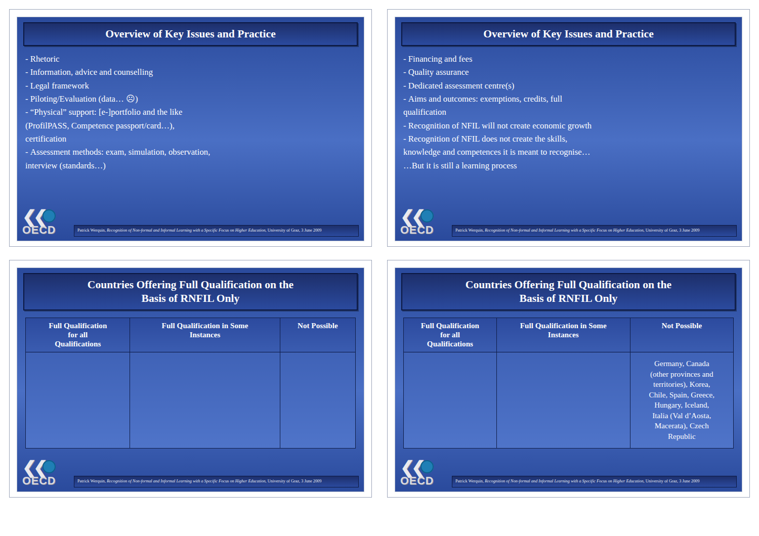Overview of Key Issues and Practice
Rhetoric
Information, advice and counselling
Legal framework
Piloting/Evaluation (data… ☹)
“Physical” support: [e-]portfolio and the like
(ProfilPASS, Competence passport/card…),
certification
Assessment methods: exam, simulation, observation,
interview (standards…)
❮❮ OECD
Patrick Werquin, Recognition of Non-formal and Informal Learning with a Specific Focus on Higher Education, University of Graz, 3 June 2009
Overview of Key Issues and Practice
Financing and fees
Quality assurance
Dedicated assessment centre(s)
Aims and outcomes: exemptions, credits, full
qualification
Recognition of NFIL will not create economic growth
Recognition of NFIL does not create the skills,
knowledge and competences it is meant to recognise…
…But it is still a learning process
❮❮ OECD
Patrick Werquin, Recognition of Non-formal and Informal Learning with a Specific Focus on Higher Education, University of Graz, 3 June 2009
Countries Offering Full Qualification on the
Basis of RNFIL Only
| Full Qualification for all Qualifications | Full Qualification in Some Instances | Not Possible |
| --- | --- | --- |
❮❮ OECD
Patrick Werquin, Recognition of Non-formal and Informal Learning with a Specific Focus on Higher Education, University of Graz, 3 June 2009
Countries Offering Full Qualification on the
Basis of RNFIL Only
| Full Qualification for all Qualifications | Full Qualification in Some Instances | Not Possible |
| --- | --- | --- |
| | | Germany, Canada (other provinces and territories), Korea, Chile, Spain, Greece, Hungary, Iceland, Italia (Val d’Aosta, Macerata), Czech Republic |
❮❮ OECD
Patrick Werquin, Recognition of Non-formal and Informal Learning with a Specific Focus on Higher Education, University of Graz, 3 June 2009